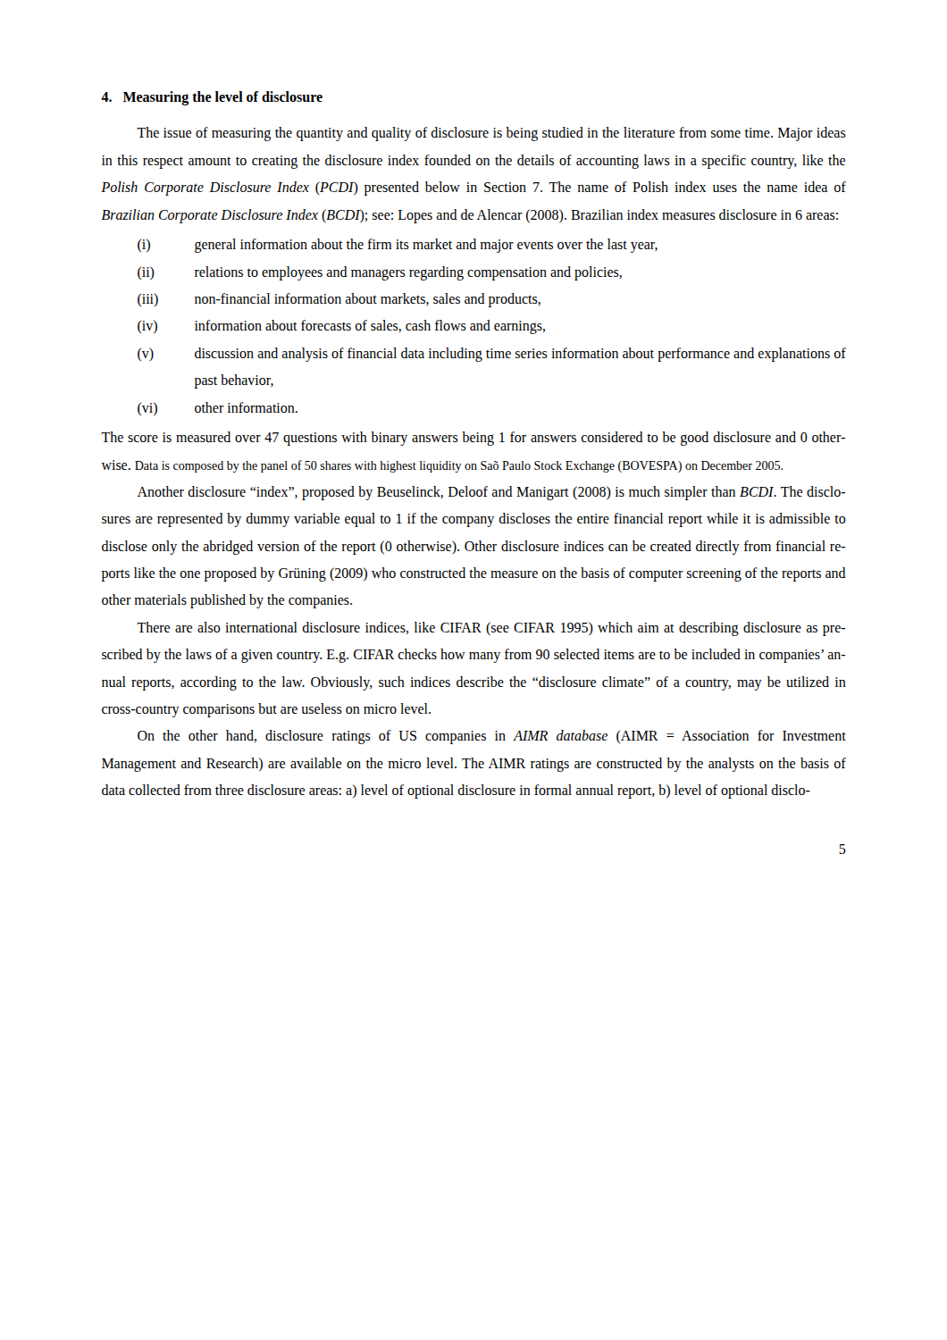4. Measuring the level of disclosure
The issue of measuring the quantity and quality of disclosure is being studied in the literature from some time. Major ideas in this respect amount to creating the disclosure index founded on the details of accounting laws in a specific country, like the Polish Corporate Disclosure Index (PCDI) presented below in Section 7. The name of Polish index uses the name idea of Brazilian Corporate Disclosure Index (BCDI); see: Lopes and de Alencar (2008). Brazilian index measures disclosure in 6 areas:
(i) general information about the firm its market and major events over the last year,
(ii) relations to employees and managers regarding compensation and policies,
(iii) non-financial information about markets, sales and products,
(iv) information about forecasts of sales, cash flows and earnings,
(v) discussion and analysis of financial data including time series information about performance and explanations of past behavior,
(vi) other information.
The score is measured over 47 questions with binary answers being 1 for answers considered to be good disclosure and 0 otherwise. Data is composed by the panel of 50 shares with highest liquidity on Saõ Paulo Stock Exchange (BOVESPA) on December 2005.
Another disclosure “index”, proposed by Beuselinck, Deloof and Manigart (2008) is much simpler than BCDI. The disclosures are represented by dummy variable equal to 1 if the company discloses the entire financial report while it is admissible to disclose only the abridged version of the report (0 otherwise). Other disclosure indices can be created directly from financial reports like the one proposed by Grüning (2009) who constructed the measure on the basis of computer screening of the reports and other materials published by the companies.
There are also international disclosure indices, like CIFAR (see CIFAR 1995) which aim at describing disclosure as prescribed by the laws of a given country. E.g. CIFAR checks how many from 90 selected items are to be included in companies’ annual reports, according to the law. Obviously, such indices describe the “disclosure climate” of a country, may be utilized in cross-country comparisons but are useless on micro level.
On the other hand, disclosure ratings of US companies in AIMR database (AIMR = Association for Investment Management and Research) are available on the micro level. The AIMR ratings are constructed by the analysts on the basis of data collected from three disclosure areas: a) level of optional disclosure in formal annual report, b) level of optional disclo-
5